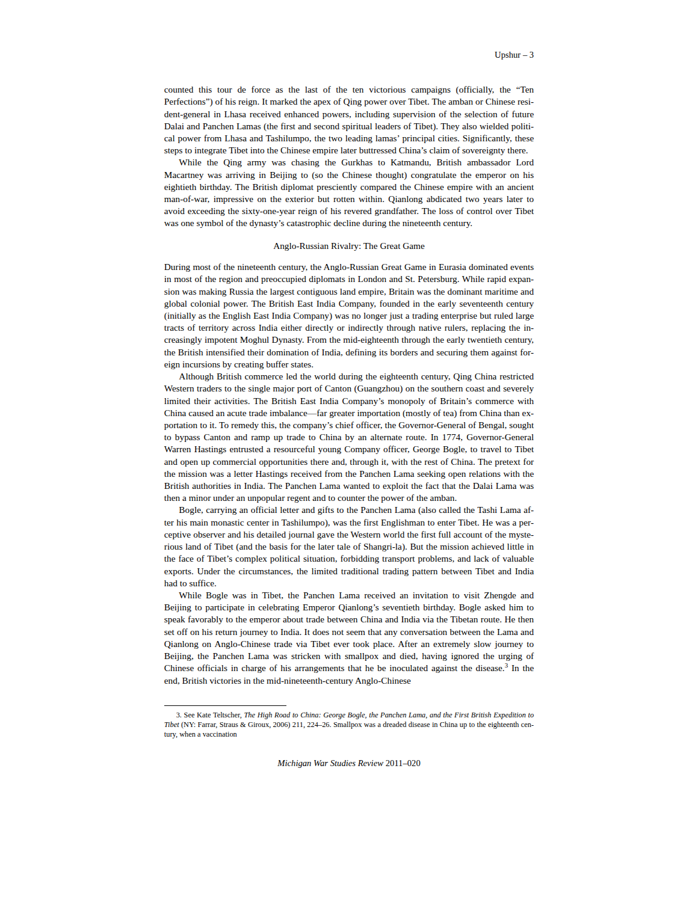Upshur – 3
counted this tour de force as the last of the ten victorious campaigns (officially, the “Ten Perfections”) of his reign. It marked the apex of Qing power over Tibet. The amban or Chinese resident-general in Lhasa received enhanced powers, including supervision of the selection of future Dalai and Panchen Lamas (the first and second spiritual leaders of Tibet). They also wielded political power from Lhasa and Tashilumpo, the two leading lamas’ principal cities. Significantly, these steps to integrate Tibet into the Chinese empire later buttressed China’s claim of sovereignty there.
While the Qing army was chasing the Gurkhas to Katmandu, British ambassador Lord Macartney was arriving in Beijing to (so the Chinese thought) congratulate the emperor on his eightieth birthday. The British diplomat presciently compared the Chinese empire with an ancient man-of-war, impressive on the exterior but rotten within. Qianlong abdicated two years later to avoid exceeding the sixty-one-year reign of his revered grandfather. The loss of control over Tibet was one symbol of the dynasty’s catastrophic decline during the nineteenth century.
Anglo-Russian Rivalry: The Great Game
During most of the nineteenth century, the Anglo-Russian Great Game in Eurasia dominated events in most of the region and preoccupied diplomats in London and St. Petersburg. While rapid expansion was making Russia the largest contiguous land empire, Britain was the dominant maritime and global colonial power. The British East India Company, founded in the early seventeenth century (initially as the English East India Company) was no longer just a trading enterprise but ruled large tracts of territory across India either directly or indirectly through native rulers, replacing the increasingly impotent Moghul Dynasty. From the mid-eighteenth through the early twentieth century, the British intensified their domination of India, defining its borders and securing them against foreign incursions by creating buffer states.
Although British commerce led the world during the eighteenth century, Qing China restricted Western traders to the single major port of Canton (Guangzhou) on the southern coast and severely limited their activities. The British East India Company’s monopoly of Britain’s commerce with China caused an acute trade imbalance—far greater importation (mostly of tea) from China than exportation to it. To remedy this, the company’s chief officer, the Governor-General of Bengal, sought to bypass Canton and ramp up trade to China by an alternate route. In 1774, Governor-General Warren Hastings entrusted a resourceful young Company officer, George Bogle, to travel to Tibet and open up commercial opportunities there and, through it, with the rest of China. The pretext for the mission was a letter Hastings received from the Panchen Lama seeking open relations with the British authorities in India. The Panchen Lama wanted to exploit the fact that the Dalai Lama was then a minor under an unpopular regent and to counter the power of the amban.
Bogle, carrying an official letter and gifts to the Panchen Lama (also called the Tashi Lama after his main monastic center in Tashilumpo), was the first Englishman to enter Tibet. He was a perceptive observer and his detailed journal gave the Western world the first full account of the mysterious land of Tibet (and the basis for the later tale of Shangri-la). But the mission achieved little in the face of Tibet’s complex political situation, forbidding transport problems, and lack of valuable exports. Under the circumstances, the limited traditional trading pattern between Tibet and India had to suffice.
While Bogle was in Tibet, the Panchen Lama received an invitation to visit Zhengde and Beijing to participate in celebrating Emperor Qianlong’s seventieth birthday. Bogle asked him to speak favorably to the emperor about trade between China and India via the Tibetan route. He then set off on his return journey to India. It does not seem that any conversation between the Lama and Qianlong on Anglo-Chinese trade via Tibet ever took place. After an extremely slow journey to Beijing, the Panchen Lama was stricken with smallpox and died, having ignored the urging of Chinese officials in charge of his arrangements that he be inoculated against the disease.3 In the end, British victories in the mid-nineteenth-century Anglo-Chinese
3. See Kate Teltscher, The High Road to China: George Bogle, the Panchen Lama, and the First British Expedition to Tibet (NY: Farrar, Straus & Giroux, 2006) 211, 224–26. Smallpox was a dreaded disease in China up to the eighteenth century, when a vaccination
Michigan War Studies Review 2011–020